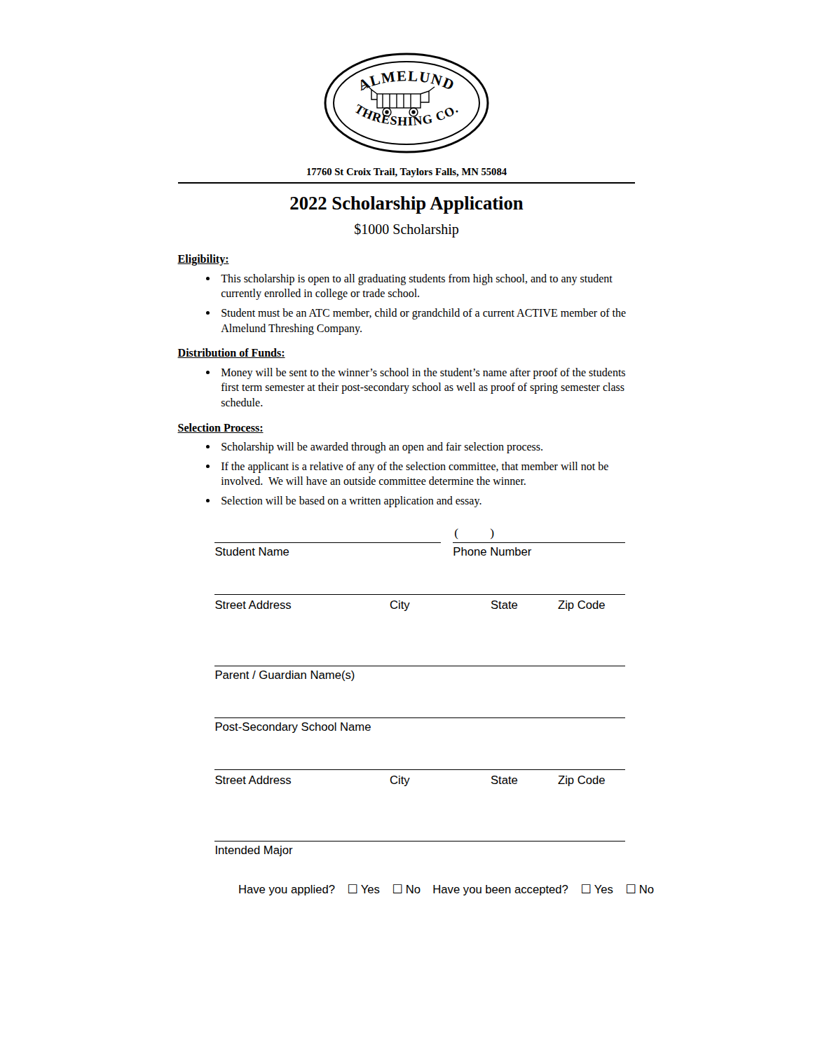ALMELUND THRESHING CO.
17760 St Croix Trail, Taylors Falls, MN 55084
2022 Scholarship Application
$1000 Scholarship
Eligibility:
This scholarship is open to all graduating students from high school, and to any student currently enrolled in college or trade school.
Student must be an ATC member, child or grandchild of a current ACTIVE member of the Almelund Threshing Company.
Distribution of Funds:
Money will be sent to the winner’s school in the student’s name after proof of the students first term semester at their post-secondary school as well as proof of spring semester class schedule.
Selection Process:
Scholarship will be awarded through an open and fair selection process.
If the applicant is a relative of any of the selection committee, that member will not be involved. We will have an outside committee determine the winner.
Selection will be based on a written application and essay.
| | | ( ) |
| Student Name | | Phone Number |
| / Street Address / City / State / Zip Code / |
| Parent / Guardian Name(s) |
| Post-Secondary School Name |
| / Street Address / City / State / Zip Code / |
| Intended Major |
| Have you applied? | ☐ Yes | ☐ No | Have you been accepted? | ☐ Yes | ☐ No |